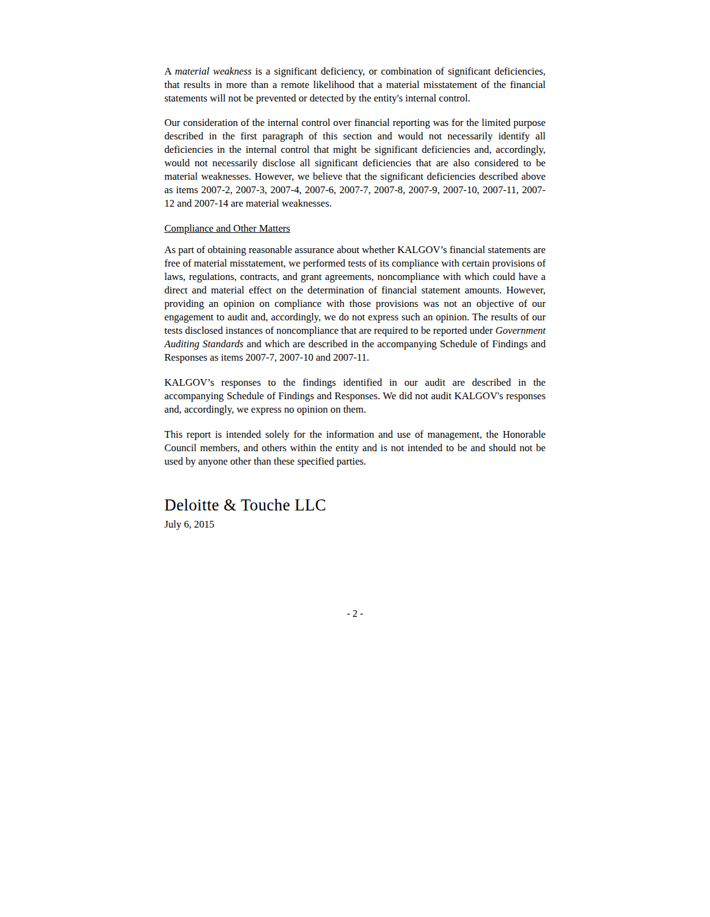A material weakness is a significant deficiency, or combination of significant deficiencies, that results in more than a remote likelihood that a material misstatement of the financial statements will not be prevented or detected by the entity's internal control.
Our consideration of the internal control over financial reporting was for the limited purpose described in the first paragraph of this section and would not necessarily identify all deficiencies in the internal control that might be significant deficiencies and, accordingly, would not necessarily disclose all significant deficiencies that are also considered to be material weaknesses. However, we believe that the significant deficiencies described above as items 2007-2, 2007-3, 2007-4, 2007-6, 2007-7, 2007-8, 2007-9, 2007-10, 2007-11, 2007-12 and 2007-14 are material weaknesses.
Compliance and Other Matters
As part of obtaining reasonable assurance about whether KALGOV’s financial statements are free of material misstatement, we performed tests of its compliance with certain provisions of laws, regulations, contracts, and grant agreements, noncompliance with which could have a direct and material effect on the determination of financial statement amounts. However, providing an opinion on compliance with those provisions was not an objective of our engagement to audit and, accordingly, we do not express such an opinion. The results of our tests disclosed instances of noncompliance that are required to be reported under Government Auditing Standards and which are described in the accompanying Schedule of Findings and Responses as items 2007-7, 2007-10 and 2007-11.
KALGOV’s responses to the findings identified in our audit are described in the accompanying Schedule of Findings and Responses. We did not audit KALGOV's responses and, accordingly, we express no opinion on them.
This report is intended solely for the information and use of management, the Honorable Council members, and others within the entity and is not intended to be and should not be used by anyone other than these specified parties.
Deloitte & Touche LLC
July 6, 2015
- 2 -